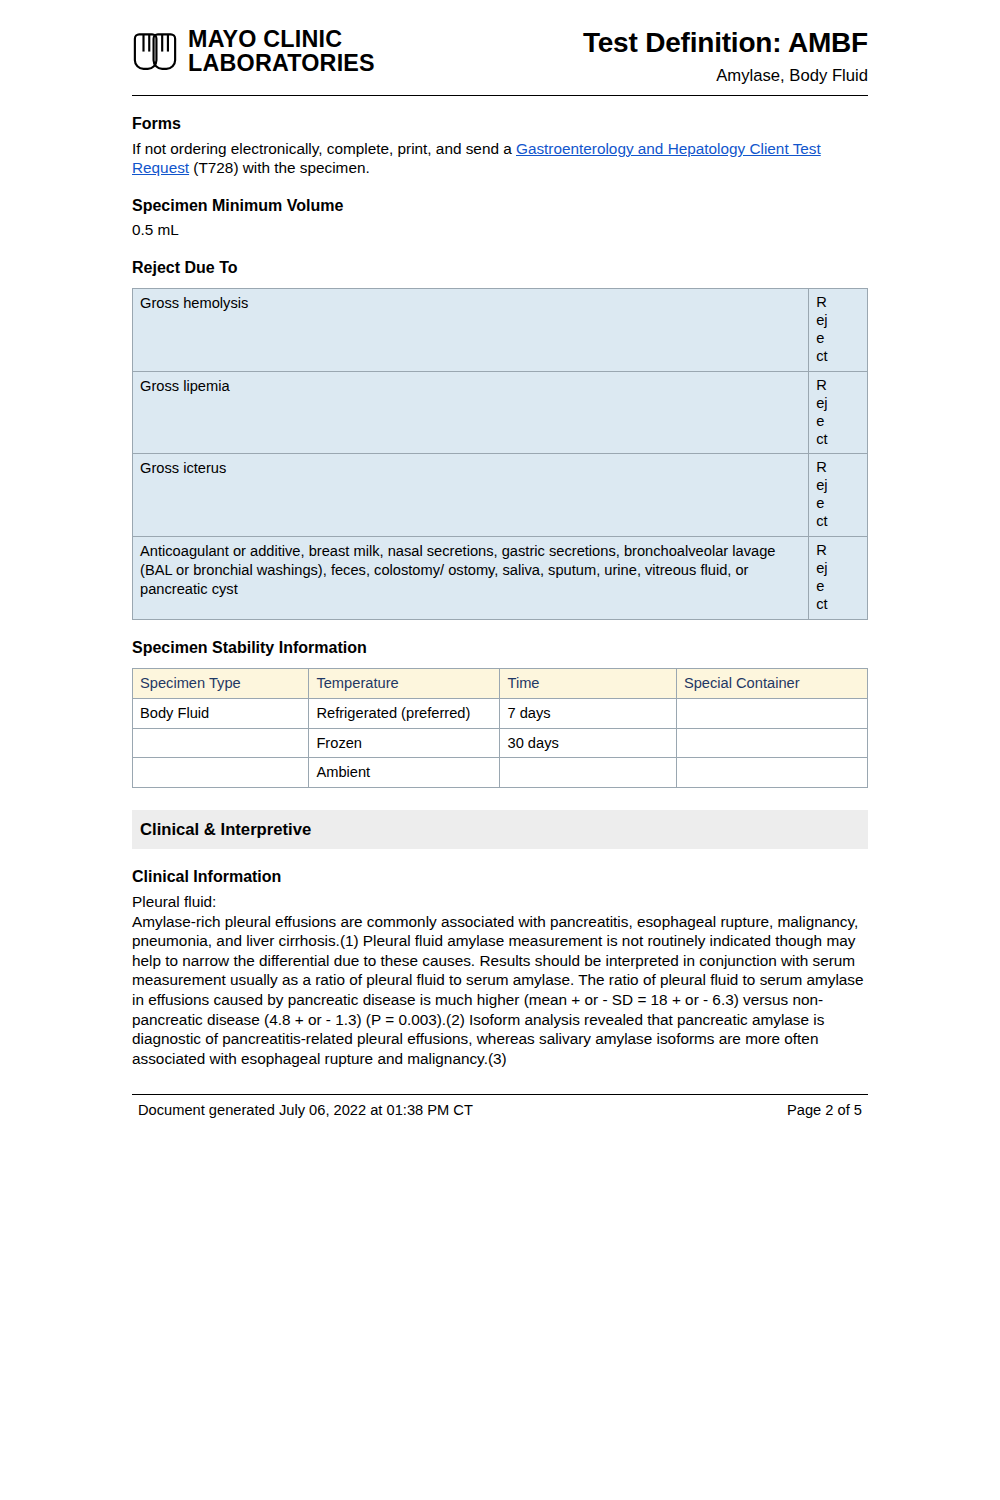Mayo Clinic
Laboratories
Test Definition: AMBF
Amylase, Body Fluid
Forms
If not ordering electronically, complete, print, and send a Gastroenterology and Hepatology Client Test Request (T728) with the specimen.
Specimen Minimum Volume
0.5 mL
Reject Due To
| Gross hemolysis | R ej e ct |
| Gross lipemia | R ej e ct |
| Gross icterus | R ej e ct |
| Anticoagulant or additive, breast milk, nasal secretions, gastric secretions, bronchoalveolar lavage (BAL or bronchial washings), feces, colostomy/ ostomy, saliva, sputum, urine, vitreous fluid, or pancreatic cyst | R ej e ct |
Specimen Stability Information
| Specimen Type | Temperature | Time | Special Container |
| --- | --- | --- | --- |
| Body Fluid | Refrigerated (preferred) | 7 days | |
| | Frozen | 30 days | |
| | Ambient | | |
Clinical & Interpretive
Clinical Information
Pleural fluid:
Amylase-rich pleural effusions are commonly associated with pancreatitis, esophageal rupture, malignancy, pneumonia, and liver cirrhosis.(1) Pleural fluid amylase measurement is not routinely indicated though may help to narrow the differential due to these causes. Results should be interpreted in conjunction with serum measurement usually as a ratio of pleural fluid to serum amylase. The ratio of pleural fluid to serum amylase in effusions caused by pancreatic disease is much higher (mean + or - SD = 18 + or - 6.3) versus non-pancreatic disease (4.8 + or - 1.3) (P = 0.003).(2) Isoform analysis revealed that pancreatic amylase is diagnostic of pancreatitis-related pleural effusions, whereas salivary amylase isoforms are more often associated with esophageal rupture and malignancy.(3)
Document generated July 06, 2022 at 01:38 PM CT
Page 2 of 5